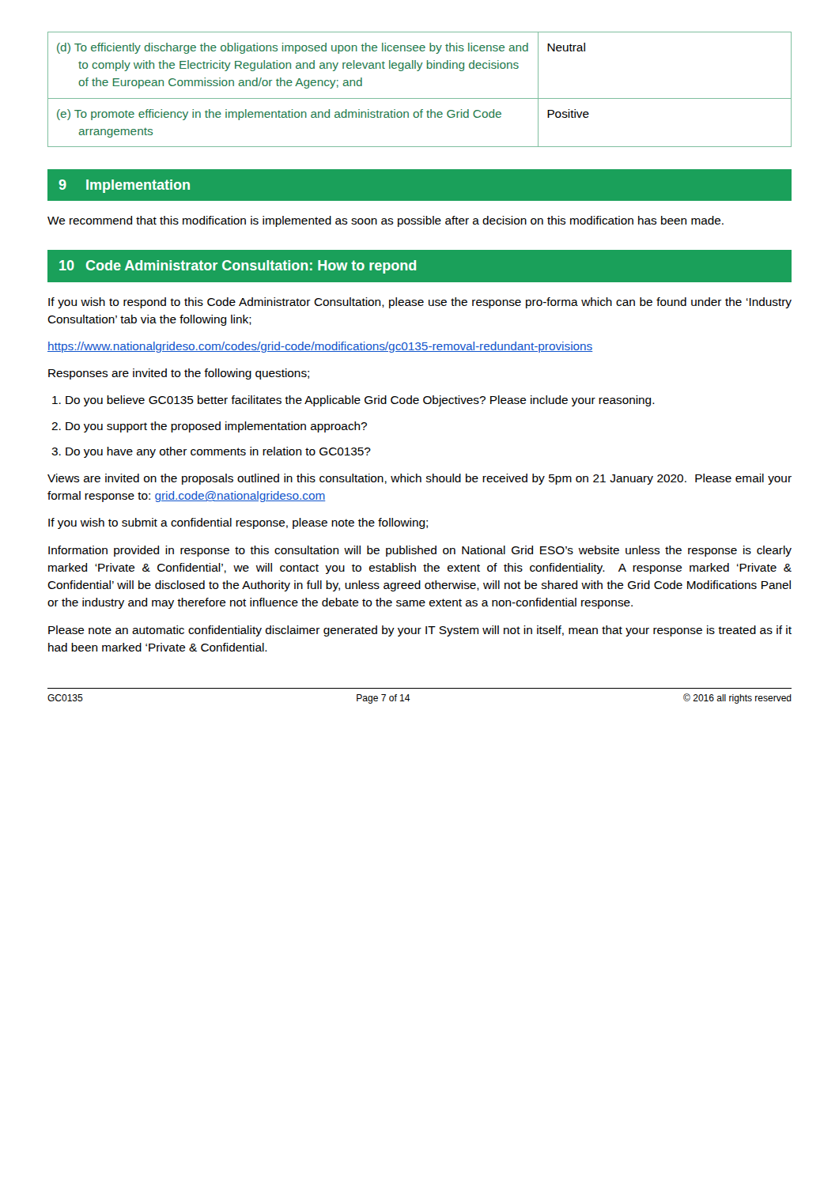| (d) To efficiently discharge the obligations imposed upon the licensee by this license and to comply with the Electricity Regulation and any relevant legally binding decisions of the European Commission and/or the Agency; and | Neutral |
| (e) To promote efficiency in the implementation and administration of the Grid Code arrangements | Positive |
9 Implementation
We recommend that this modification is implemented as soon as possible after a decision on this modification has been made.
10 Code Administrator Consultation: How to repond
If you wish to respond to this Code Administrator Consultation, please use the response pro-forma which can be found under the ‘Industry Consultation’ tab via the following link;
https://www.nationalgrideso.com/codes/grid-code/modifications/gc0135-removal-redundant-provisions
Responses are invited to the following questions;
Do you believe GC0135 better facilitates the Applicable Grid Code Objectives? Please include your reasoning.
Do you support the proposed implementation approach?
Do you have any other comments in relation to GC0135?
Views are invited on the proposals outlined in this consultation, which should be received by 5pm on 21 January 2020. Please email your formal response to: grid.code@nationalgrideso.com
If you wish to submit a confidential response, please note the following;
Information provided in response to this consultation will be published on National Grid ESO’s website unless the response is clearly marked ‘Private & Confidential’, we will contact you to establish the extent of this confidentiality. A response marked ‘Private & Confidential’ will be disclosed to the Authority in full by, unless agreed otherwise, will not be shared with the Grid Code Modifications Panel or the industry and may therefore not influence the debate to the same extent as a non-confidential response.
Please note an automatic confidentiality disclaimer generated by your IT System will not in itself, mean that your response is treated as if it had been marked ‘Private & Confidential.
GC0135 Page 7 of 14 © 2016 all rights reserved